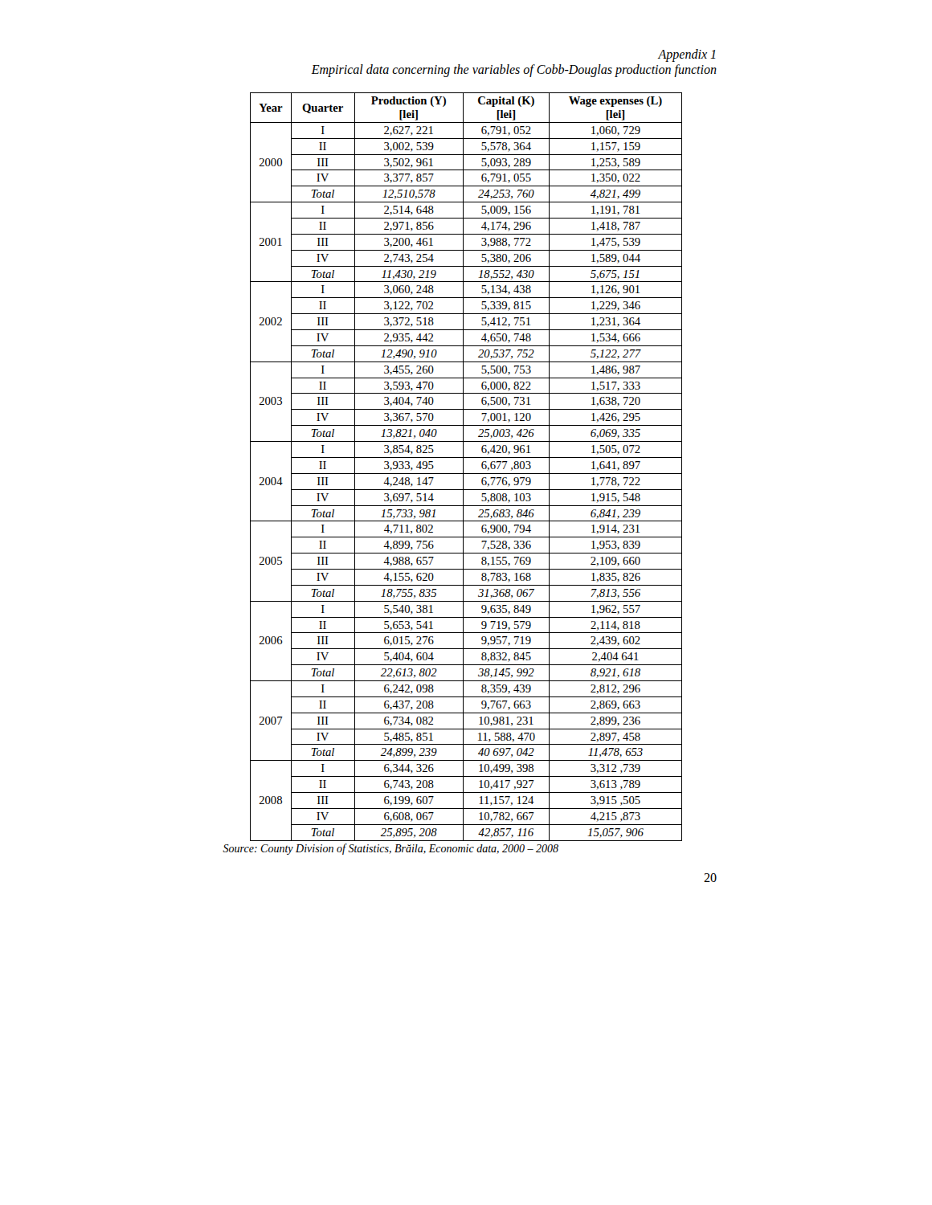Appendix 1
Empirical data concerning the variables of Cobb-Douglas production function
| Year | Quarter | Production (Y) [lei] | Capital (K) [lei] | Wage expenses (L) [lei] |
| --- | --- | --- | --- | --- |
| 2000 | I | 2,627, 221 | 6,791, 052 | 1,060, 729 |
| II | 3,002, 539 | 5,578, 364 | 1,157, 159 |
| III | 3,502, 961 | 5,093, 289 | 1,253, 589 |
| IV | 3,377, 857 | 6,791, 055 | 1,350, 022 |
| Total | 12,510,578 | 24,253, 760 | 4,821, 499 |
| 2001 | I | 2,514, 648 | 5,009, 156 | 1,191, 781 |
| II | 2,971, 856 | 4,174, 296 | 1,418, 787 |
| III | 3,200, 461 | 3,988, 772 | 1,475, 539 |
| IV | 2,743, 254 | 5,380, 206 | 1,589, 044 |
| Total | 11,430, 219 | 18,552, 430 | 5,675, 151 |
| 2002 | I | 3,060, 248 | 5,134, 438 | 1,126, 901 |
| II | 3,122, 702 | 5,339, 815 | 1,229, 346 |
| III | 3,372, 518 | 5,412, 751 | 1,231, 364 |
| IV | 2,935, 442 | 4,650, 748 | 1,534, 666 |
| Total | 12,490, 910 | 20,537, 752 | 5,122, 277 |
| 2003 | I | 3,455, 260 | 5,500, 753 | 1,486, 987 |
| II | 3,593, 470 | 6,000, 822 | 1,517, 333 |
| III | 3,404, 740 | 6,500, 731 | 1,638, 720 |
| IV | 3,367, 570 | 7,001, 120 | 1,426, 295 |
| Total | 13,821, 040 | 25,003, 426 | 6,069, 335 |
| 2004 | I | 3,854, 825 | 6,420, 961 | 1,505, 072 |
| II | 3,933, 495 | 6,677 ,803 | 1,641, 897 |
| III | 4,248, 147 | 6,776, 979 | 1,778, 722 |
| IV | 3,697, 514 | 5,808, 103 | 1,915, 548 |
| Total | 15,733, 981 | 25,683, 846 | 6,841, 239 |
| 2005 | I | 4,711, 802 | 6,900, 794 | 1,914, 231 |
| II | 4,899, 756 | 7,528, 336 | 1,953, 839 |
| III | 4,988, 657 | 8,155, 769 | 2,109, 660 |
| IV | 4,155, 620 | 8,783, 168 | 1,835, 826 |
| Total | 18,755, 835 | 31,368, 067 | 7,813, 556 |
| 2006 | I | 5,540, 381 | 9,635, 849 | 1,962, 557 |
| II | 5,653, 541 | 9 719, 579 | 2,114, 818 |
| III | 6,015, 276 | 9,957, 719 | 2,439, 602 |
| IV | 5,404, 604 | 8,832, 845 | 2,404 641 |
| Total | 22,613, 802 | 38,145, 992 | 8,921, 618 |
| 2007 | I | 6,242, 098 | 8,359, 439 | 2,812, 296 |
| II | 6,437, 208 | 9,767, 663 | 2,869, 663 |
| III | 6,734, 082 | 10,981, 231 | 2,899, 236 |
| IV | 5,485, 851 | 11, 588, 470 | 2,897, 458 |
| Total | 24,899, 239 | 40 697, 042 | 11,478, 653 |
| 2008 | I | 6,344, 326 | 10,499, 398 | 3,312 ,739 |
| II | 6,743, 208 | 10,417 ,927 | 3,613 ,789 |
| III | 6,199, 607 | 11,157, 124 | 3,915 ,505 |
| IV | 6,608, 067 | 10,782, 667 | 4,215 ,873 |
| Total | 25,895, 208 | 42,857, 116 | 15,057, 906 |
Source: County Division of Statistics, Brăila, Economic data, 2000 – 2008
20